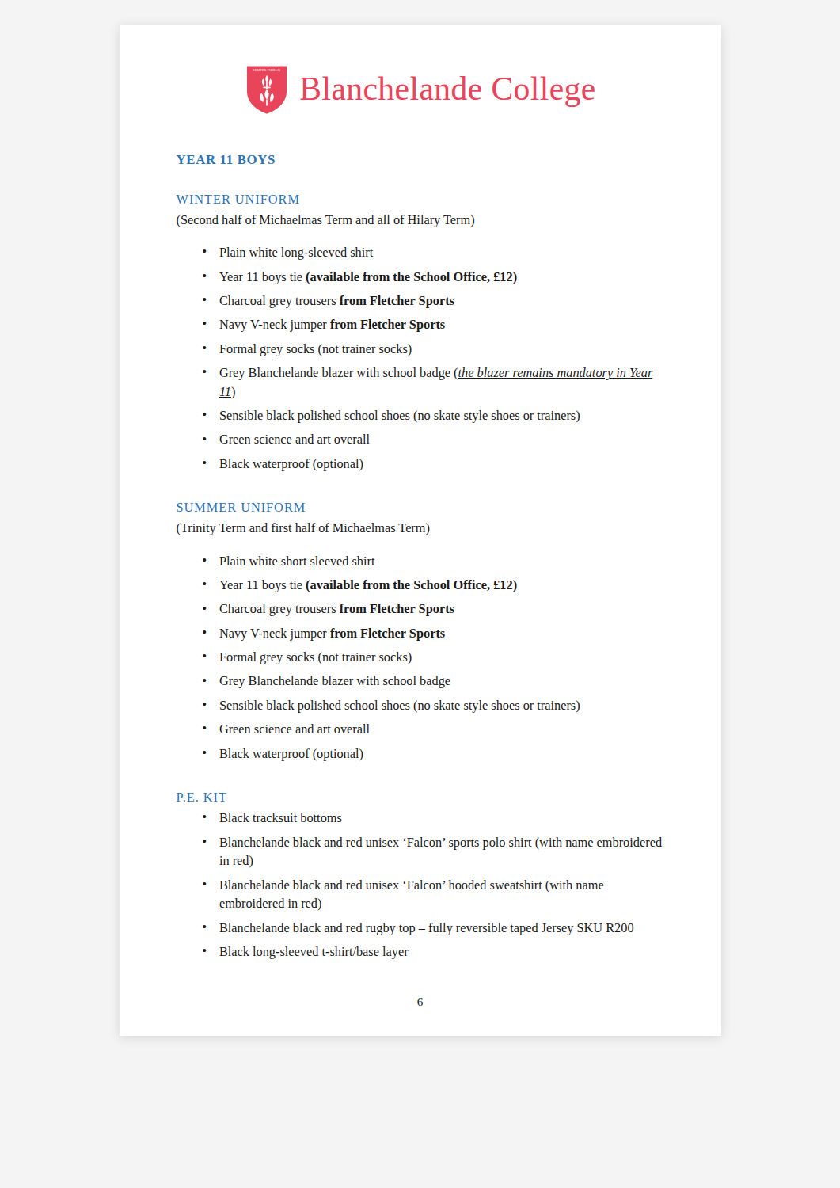SEMPER FIDELIS Blanchelande College
YEAR 11 BOYS
WINTER UNIFORM
(Second half of Michaelmas Term and all of Hilary Term)
Plain white long-sleeved shirt
Year 11 boys tie (available from the School Office, £12)
Charcoal grey trousers from Fletcher Sports
Navy V-neck jumper from Fletcher Sports
Formal grey socks (not trainer socks)
Grey Blanchelande blazer with school badge (the blazer remains mandatory in Year 11)
Sensible black polished school shoes (no skate style shoes or trainers)
Green science and art overall
Black waterproof (optional)
SUMMER UNIFORM
(Trinity Term and first half of Michaelmas Term)
Plain white short sleeved shirt
Year 11 boys tie (available from the School Office, £12)
Charcoal grey trousers from Fletcher Sports
Navy V-neck jumper from Fletcher Sports
Formal grey socks (not trainer socks)
Grey Blanchelande blazer with school badge
Sensible black polished school shoes (no skate style shoes or trainers)
Green science and art overall
Black waterproof (optional)
P.E. KIT
Black tracksuit bottoms
Blanchelande black and red unisex ‘Falcon’ sports polo shirt (with name embroidered in red)
Blanchelande black and red unisex ‘Falcon’ hooded sweatshirt (with name embroidered in red)
Blanchelande black and red rugby top – fully reversible taped Jersey SKU R200
Black long-sleeved t-shirt/base layer
6